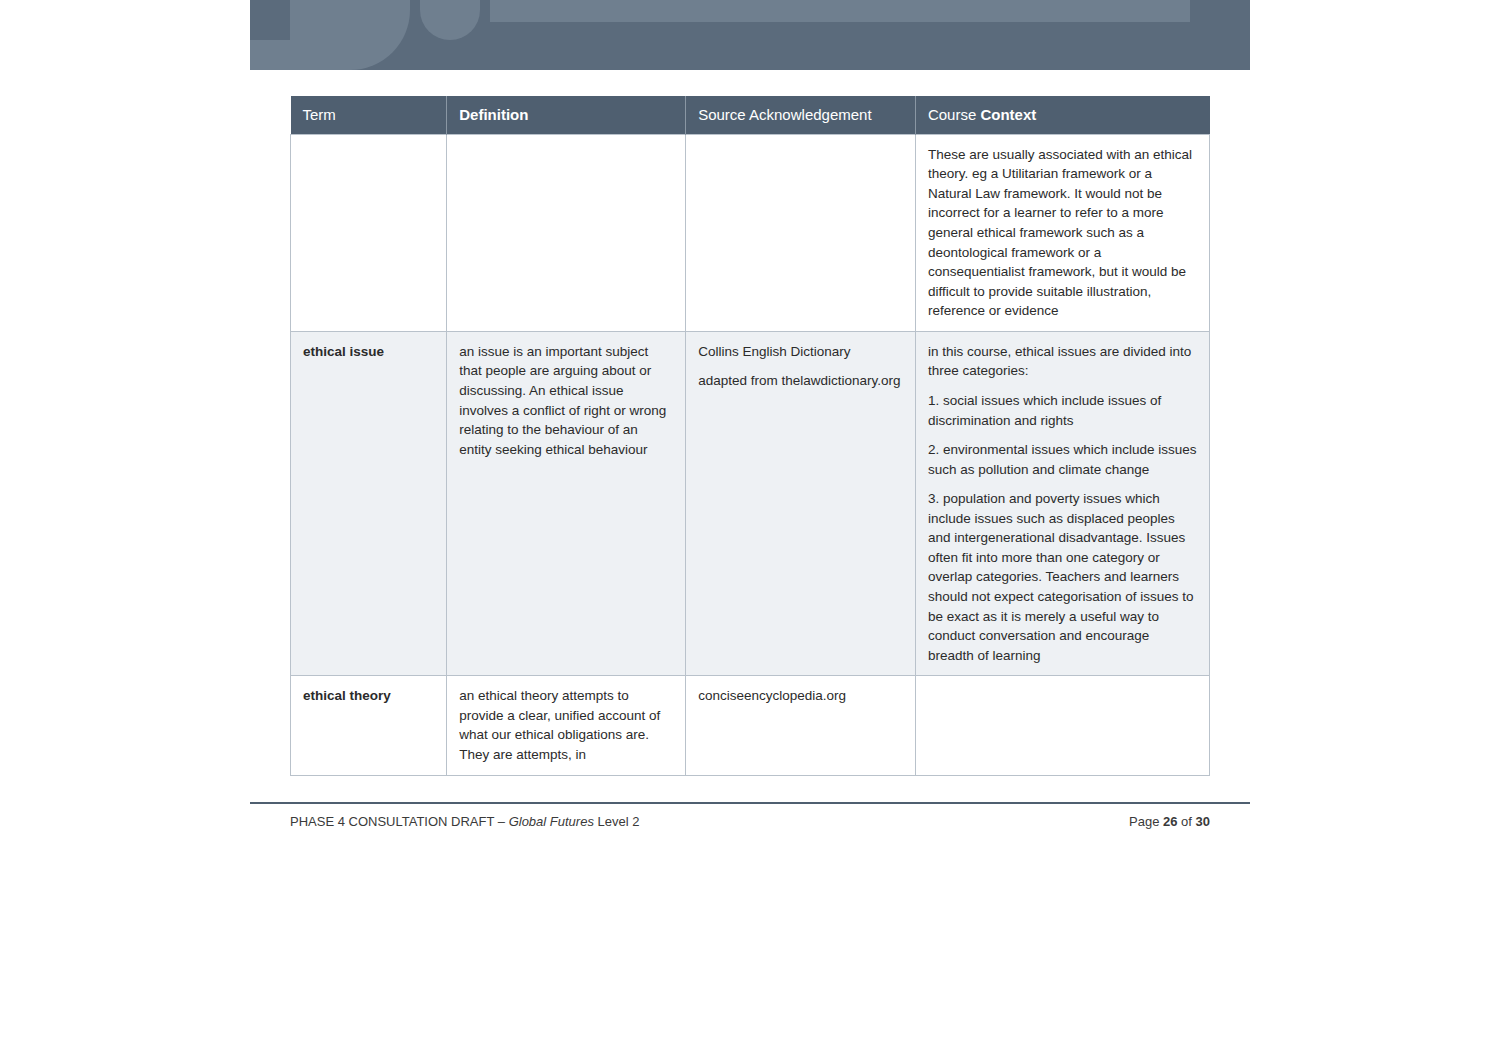| Term | Definition | Source Acknowledgement | Course Context |
| --- | --- | --- | --- |
| | | | These are usually associated with an ethical theory. eg a Utilitarian framework or a Natural Law framework. It would not be incorrect for a learner to refer to a more general ethical framework such as a deontological framework or a consequentialist framework, but it would be difficult to provide suitable illustration, reference or evidence |
| ethical issue | an issue is an important subject that people are arguing about or discussing. An ethical issue involves a conflict of right or wrong relating to the behaviour of an entity seeking ethical behaviour | Collins English Dictionary adapted from thelawdictionary.org | in this course, ethical issues are divided into three categories: 1. social issues which include issues of discrimination and rights 2. environmental issues which include issues such as pollution and climate change 3. population and poverty issues which include issues such as displaced peoples and intergenerational disadvantage. Issues often fit into more than one category or overlap categories. Teachers and learners should not expect categorisation of issues to be exact as it is merely a useful way to conduct conversation and encourage breadth of learning |
| ethical theory | an ethical theory attempts to provide a clear, unified account of what our ethical obligations are. They are attempts, in | conciseencyclopedia.org | |
PHASE 4 CONSULTATION DRAFT – Global Futures Level 2
Page 26 of 30